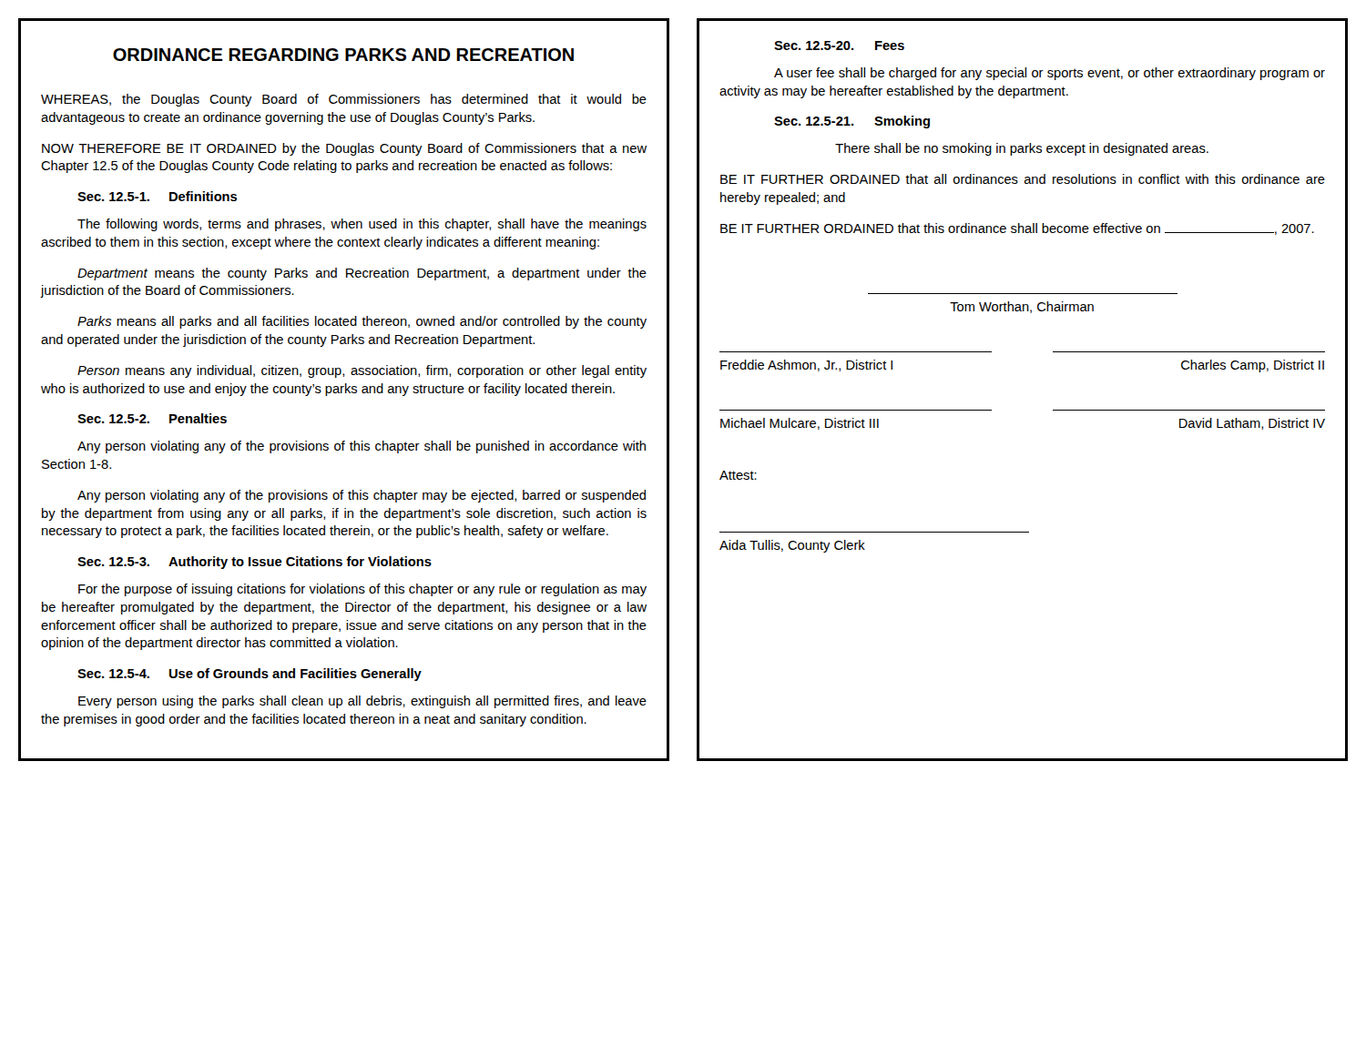ORDINANCE REGARDING PARKS AND RECREATION
WHEREAS, the Douglas County Board of Commissioners has determined that it would be advantageous to create an ordinance governing the use of Douglas County’s Parks.
NOW THEREFORE BE IT ORDAINED by the Douglas County Board of Commissioners that a new Chapter 12.5 of the Douglas County Code relating to parks and recreation be enacted as follows:
Sec. 12.5-1. Definitions
The following words, terms and phrases, when used in this chapter, shall have the meanings ascribed to them in this section, except where the context clearly indicates a different meaning:
Department means the county Parks and Recreation Department, a department under the jurisdiction of the Board of Commissioners.
Parks means all parks and all facilities located thereon, owned and/or controlled by the county and operated under the jurisdiction of the county Parks and Recreation Department.
Person means any individual, citizen, group, association, firm, corporation or other legal entity who is authorized to use and enjoy the county’s parks and any structure or facility located therein.
Sec. 12.5-2. Penalties
Any person violating any of the provisions of this chapter shall be punished in accordance with Section 1-8.
Any person violating any of the provisions of this chapter may be ejected, barred or suspended by the department from using any or all parks, if in the department’s sole discretion, such action is necessary to protect a park, the facilities located therein, or the public’s health, safety or welfare.
Sec. 12.5-3. Authority to Issue Citations for Violations
For the purpose of issuing citations for violations of this chapter or any rule or regulation as may be hereafter promulgated by the department, the Director of the department, his designee or a law enforcement officer shall be authorized to prepare, issue and serve citations on any person that in the opinion of the department director has committed a violation.
Sec. 12.5-4. Use of Grounds and Facilities Generally
Every person using the parks shall clean up all debris, extinguish all permitted fires, and leave the premises in good order and the facilities located thereon in a neat and sanitary condition.
Sec. 12.5-20. Fees
A user fee shall be charged for any special or sports event, or other extraordinary program or activity as may be hereafter established by the department.
Sec. 12.5-21. Smoking
There shall be no smoking in parks except in designated areas.
BE IT FURTHER ORDAINED that all ordinances and resolutions in conflict with this ordinance are hereby repealed; and
BE IT FURTHER ORDAINED that this ordinance shall become effective on , 2007.
Tom Worthan, Chairman
Freddie Ashmon, Jr., District I
Charles Camp, District II
Michael Mulcare, District III
David Latham, District IV
Attest:
Aida Tullis, County Clerk